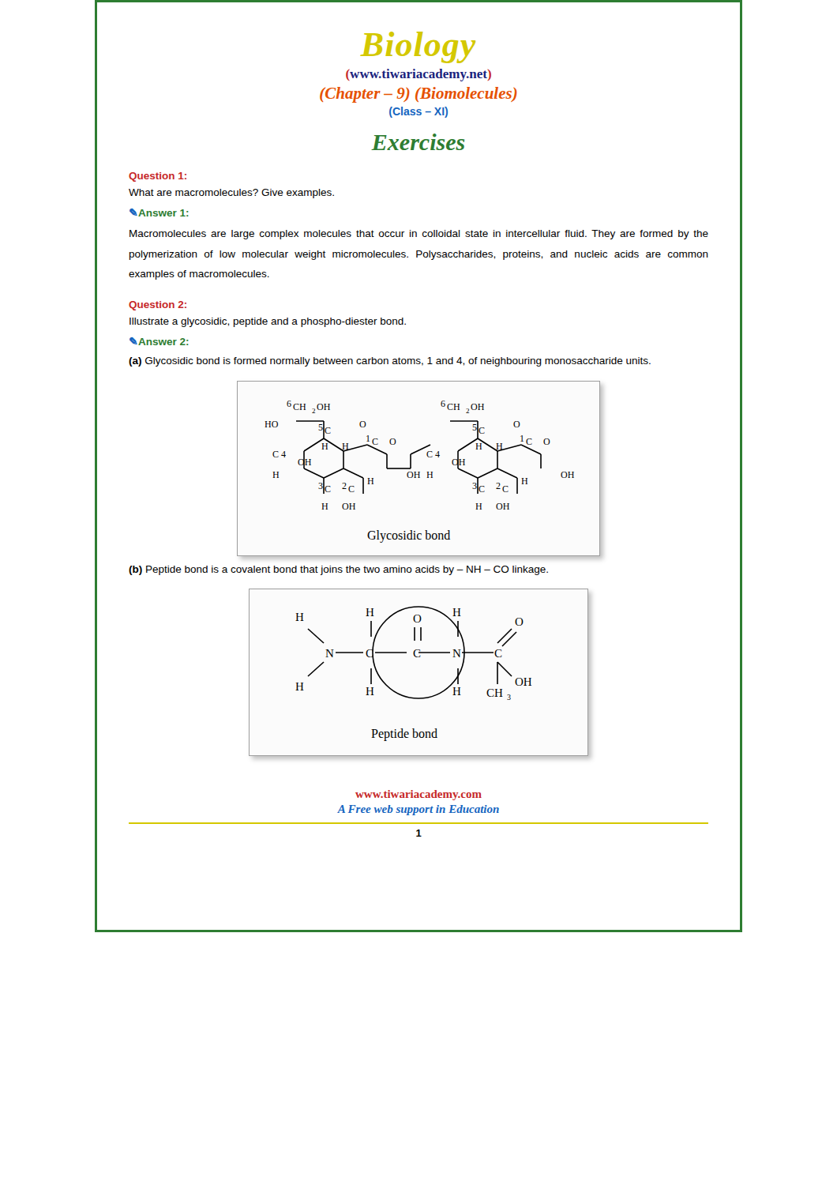Biology
(www.tiwariacademy.net)
(Chapter – 9) (Biomolecules)
(Class – XI)
Exercises
Question 1:
What are macromolecules? Give examples.
✎Answer 1:
Macromolecules are large complex molecules that occur in colloidal state in intercellular fluid. They are formed by the polymerization of low molecular weight micromolecules. Polysaccharides, proteins, and nucleic acids are common examples of macromolecules.
Question 2:
Illustrate a glycosidic, peptide and a phospho-diester bond.
✎Answer 2:
(a) Glycosidic bond is formed normally between carbon atoms, 1 and 4, of neighbouring monosaccharide units.
6 CH 2 OH 6 CH 2 OH HO 5 C 5 C O O H H C 4 C 4 OH OH H H 1 C 1 C O O H H 3 C 3 C 2 C 2 C H H H H OH OH OH OH Glycosidic bond
(b) Peptide bond is a covalent bond that joins the two amino acids by – NH – CO linkage.
H H N H C H O C N H H C O OH CH 3 Peptide bond
www.tiwariacademy.com
A Free web support in Education
1